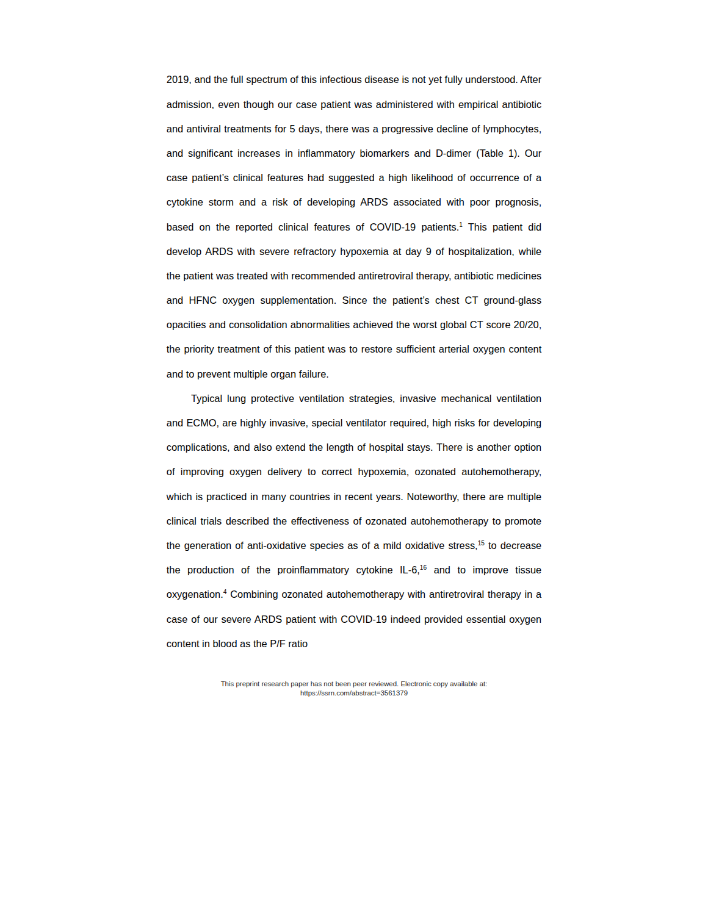2019, and the full spectrum of this infectious disease is not yet fully understood. After admission, even though our case patient was administered with empirical antibiotic and antiviral treatments for 5 days, there was a progressive decline of lymphocytes, and significant increases in inflammatory biomarkers and D-dimer (Table 1). Our case patient’s clinical features had suggested a high likelihood of occurrence of a cytokine storm and a risk of developing ARDS associated with poor prognosis, based on the reported clinical features of COVID-19 patients.1 This patient did develop ARDS with severe refractory hypoxemia at day 9 of hospitalization, while the patient was treated with recommended antiretroviral therapy, antibiotic medicines and HFNC oxygen supplementation. Since the patient’s chest CT ground-glass opacities and consolidation abnormalities achieved the worst global CT score 20/20, the priority treatment of this patient was to restore sufficient arterial oxygen content and to prevent multiple organ failure.
Typical lung protective ventilation strategies, invasive mechanical ventilation and ECMO, are highly invasive, special ventilator required, high risks for developing complications, and also extend the length of hospital stays. There is another option of improving oxygen delivery to correct hypoxemia, ozonated autohemotherapy, which is practiced in many countries in recent years. Noteworthy, there are multiple clinical trials described the effectiveness of ozonated autohemotherapy to promote the generation of anti-oxidative species as of a mild oxidative stress,15 to decrease the production of the proinflammatory cytokine IL-6,16 and to improve tissue oxygenation.4 Combining ozonated autohemotherapy with antiretroviral therapy in a case of our severe ARDS patient with COVID-19 indeed provided essential oxygen content in blood as the P/F ratio
This preprint research paper has not been peer reviewed. Electronic copy available at: https://ssrn.com/abstract=3561379